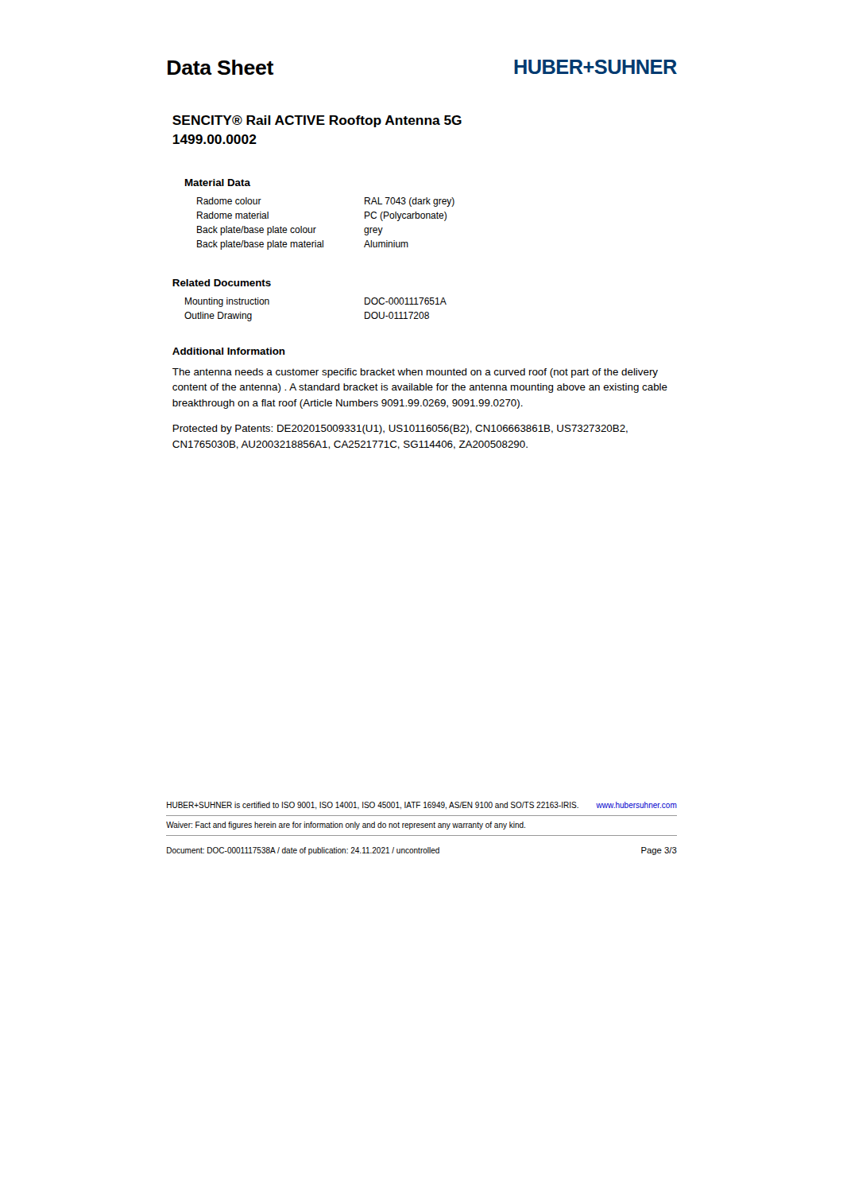Data Sheet
HUBER+SUHNER
SENCITY® Rail ACTIVE Rooftop Antenna 5G
1499.00.0002
Material Data
| Radome colour | RAL 7043 (dark grey) |
| Radome material | PC (Polycarbonate) |
| Back plate/base plate colour | grey |
| Back plate/base plate material | Aluminium |
Related Documents
| Mounting instruction | DOC-0001117651A |
| Outline Drawing | DOU-01117208 |
Additional Information
The antenna needs a customer specific bracket when mounted on a curved roof (not part of the delivery content of the antenna) . A standard bracket is available for the antenna mounting above an existing cable breakthrough on a flat roof (Article Numbers 9091.99.0269, 9091.99.0270).
Protected by Patents: DE202015009331(U1), US10116056(B2), CN106663861B, US7327320B2, CN1765030B, AU2003218856A1, CA2521771C, SG114406, ZA200508290.
HUBER+SUHNER is certified to ISO 9001, ISO 14001, ISO 45001, IATF 16949, AS/EN 9100 and SO/TS 22163-IRIS. www.hubersuhner.com
Waiver: Fact and figures herein are for information only and do not represent any warranty of any kind.
Document: DOC-0001117538A / date of publication: 24.11.2021 / uncontrolled Page 3/3